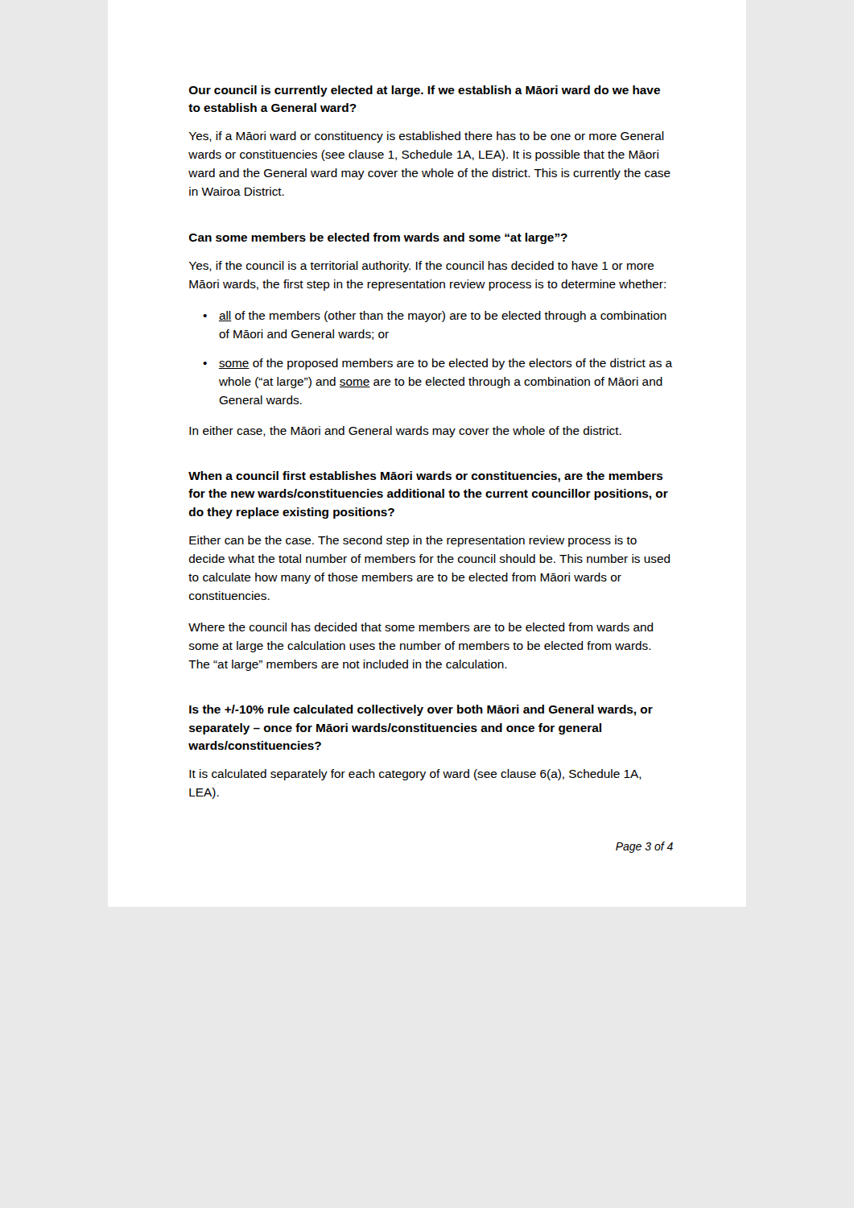Our council is currently elected at large. If we establish a Māori ward do we have to establish a General ward?
Yes, if a Māori ward or constituency is established there has to be one or more General wards or constituencies (see clause 1, Schedule 1A, LEA). It is possible that the Māori ward and the General ward may cover the whole of the district. This is currently the case in Wairoa District.
Can some members be elected from wards and some “at large”?
Yes, if the council is a territorial authority. If the council has decided to have 1 or more Māori wards, the first step in the representation review process is to determine whether:
all of the members (other than the mayor) are to be elected through a combination of Māori and General wards; or
some of the proposed members are to be elected by the electors of the district as a whole (“at large”) and some are to be elected through a combination of Māori and General wards.
In either case, the Māori and General wards may cover the whole of the district.
When a council first establishes Māori wards or constituencies, are the members for the new wards/constituencies additional to the current councillor positions, or do they replace existing positions?
Either can be the case. The second step in the representation review process is to decide what the total number of members for the council should be. This number is used to calculate how many of those members are to be elected from Māori wards or constituencies.
Where the council has decided that some members are to be elected from wards and some at large the calculation uses the number of members to be elected from wards. The “at large” members are not included in the calculation.
Is the +/-10% rule calculated collectively over both Māori and General wards, or separately – once for Māori wards/constituencies and once for general wards/constituencies?
It is calculated separately for each category of ward (see clause 6(a), Schedule 1A, LEA).
Page 3 of 4